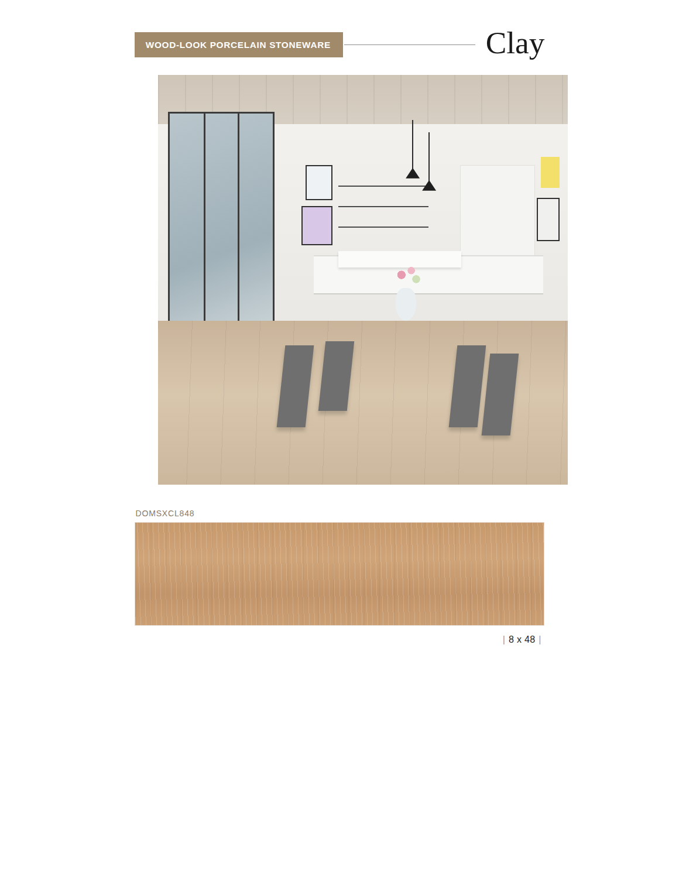Wood-Look Porcelain Stoneware
Clay
DOMSXCL848
|8 x 48|